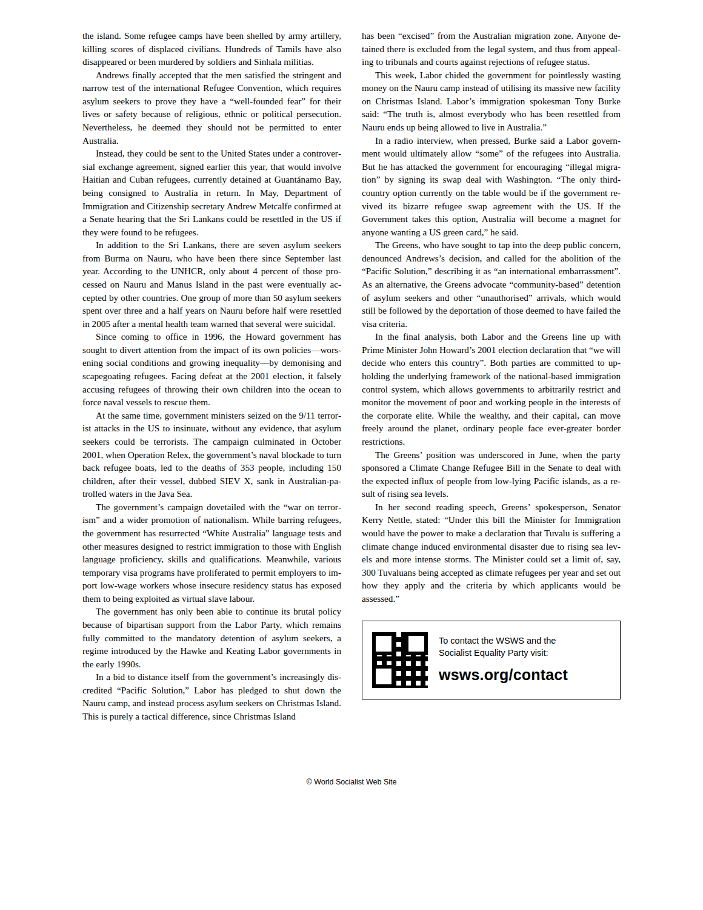the island. Some refugee camps have been shelled by army artillery, killing scores of displaced civilians. Hundreds of Tamils have also disappeared or been murdered by soldiers and Sinhala militias.
Andrews finally accepted that the men satisfied the stringent and narrow test of the international Refugee Convention, which requires asylum seekers to prove they have a “well-founded fear” for their lives or safety because of religious, ethnic or political persecution. Nevertheless, he deemed they should not be permitted to enter Australia.
Instead, they could be sent to the United States under a controversial exchange agreement, signed earlier this year, that would involve Haitian and Cuban refugees, currently detained at Guantánamo Bay, being consigned to Australia in return. In May, Department of Immigration and Citizenship secretary Andrew Metcalfe confirmed at a Senate hearing that the Sri Lankans could be resettled in the US if they were found to be refugees.
In addition to the Sri Lankans, there are seven asylum seekers from Burma on Nauru, who have been there since September last year. According to the UNHCR, only about 4 percent of those processed on Nauru and Manus Island in the past were eventually accepted by other countries. One group of more than 50 asylum seekers spent over three and a half years on Nauru before half were resettled in 2005 after a mental health team warned that several were suicidal.
Since coming to office in 1996, the Howard government has sought to divert attention from the impact of its own policies—worsening social conditions and growing inequality—by demonising and scapegoating refugees. Facing defeat at the 2001 election, it falsely accusing refugees of throwing their own children into the ocean to force naval vessels to rescue them.
At the same time, government ministers seized on the 9/11 terrorist attacks in the US to insinuate, without any evidence, that asylum seekers could be terrorists. The campaign culminated in October 2001, when Operation Relex, the government’s naval blockade to turn back refugee boats, led to the deaths of 353 people, including 150 children, after their vessel, dubbed SIEV X, sank in Australian-patrolled waters in the Java Sea.
The government’s campaign dovetailed with the “war on terrorism” and a wider promotion of nationalism. While barring refugees, the government has resurrected “White Australia” language tests and other measures designed to restrict immigration to those with English language proficiency, skills and qualifications. Meanwhile, various temporary visa programs have proliferated to permit employers to import low-wage workers whose insecure residency status has exposed them to being exploited as virtual slave labour.
The government has only been able to continue its brutal policy because of bipartisan support from the Labor Party, which remains fully committed to the mandatory detention of asylum seekers, a regime introduced by the Hawke and Keating Labor governments in the early 1990s.
In a bid to distance itself from the government’s increasingly discredited “Pacific Solution,” Labor has pledged to shut down the Nauru camp, and instead process asylum seekers on Christmas Island. This is purely a tactical difference, since Christmas Island
has been “excised” from the Australian migration zone. Anyone detained there is excluded from the legal system, and thus from appealing to tribunals and courts against rejections of refugee status.
This week, Labor chided the government for pointlessly wasting money on the Nauru camp instead of utilising its massive new facility on Christmas Island. Labor’s immigration spokesman Tony Burke said: “The truth is, almost everybody who has been resettled from Nauru ends up being allowed to live in Australia.”
In a radio interview, when pressed, Burke said a Labor government would ultimately allow “some” of the refugees into Australia. But he has attacked the government for encouraging “illegal migration” by signing its swap deal with Washington. “The only third-country option currently on the table would be if the government revived its bizarre refugee swap agreement with the US. If the Government takes this option, Australia will become a magnet for anyone wanting a US green card,” he said.
The Greens, who have sought to tap into the deep public concern, denounced Andrews’s decision, and called for the abolition of the “Pacific Solution,” describing it as “an international embarrassment”. As an alternative, the Greens advocate “community-based” detention of asylum seekers and other “unauthorised” arrivals, which would still be followed by the deportation of those deemed to have failed the visa criteria.
In the final analysis, both Labor and the Greens line up with Prime Minister John Howard’s 2001 election declaration that “we will decide who enters this country”. Both parties are committed to upholding the underlying framework of the national-based immigration control system, which allows governments to arbitrarily restrict and monitor the movement of poor and working people in the interests of the corporate elite. While the wealthy, and their capital, can move freely around the planet, ordinary people face ever-greater border restrictions.
The Greens’ position was underscored in June, when the party sponsored a Climate Change Refugee Bill in the Senate to deal with the expected influx of people from low-lying Pacific islands, as a result of rising sea levels.
In her second reading speech, Greens’ spokesperson, Senator Kerry Nettle, stated: “Under this bill the Minister for Immigration would have the power to make a declaration that Tuvalu is suffering a climate change induced environmental disaster due to rising sea levels and more intense storms. The Minister could set a limit of, say, 300 Tuvaluans being accepted as climate refugees per year and set out how they apply and the criteria by which applicants would be assessed.”
To contact the WSWS and the
Socialist Equality Party visit: wsws.org/contact
© World Socialist Web Site